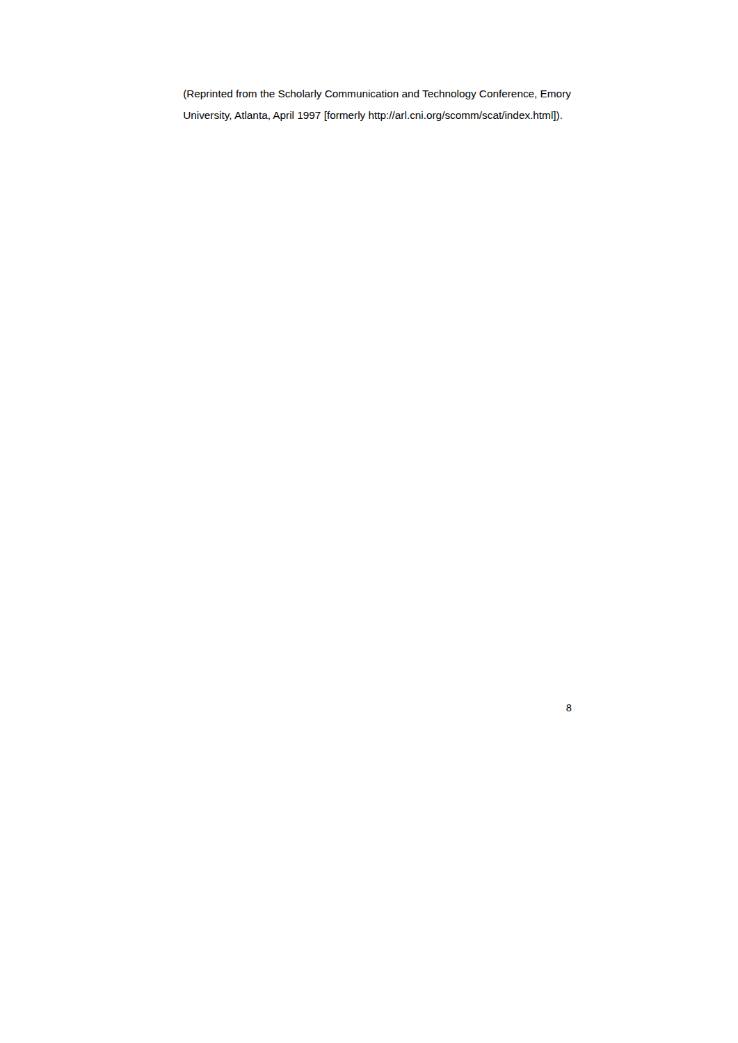(Reprinted from the Scholarly Communication and Technology Conference, Emory University, Atlanta, April 1997 [formerly http://arl.cni.org/scomm/scat/index.html]).
8